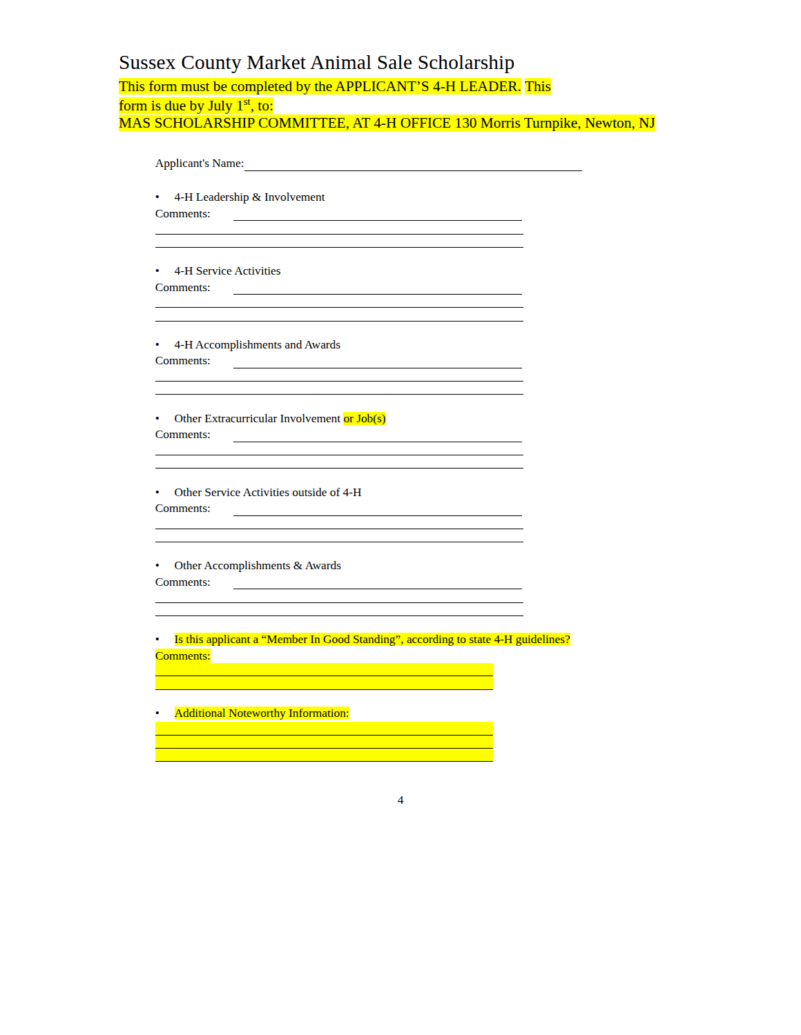Sussex County Market Animal Sale Scholarship
This form must be completed by the APPLICANT’S 4-H LEADER. This form is due by July 1st, to: MAS SCHOLARSHIP COMMITTEE, AT 4-H OFFICE 130 Morris Turnpike, Newton, NJ
Applicant's Name:
4-H Leadership & Involvement
Comments:
4-H Service Activities
Comments:
4-H Accomplishments and Awards
Comments:
Other Extracurricular Involvement or Job(s)
Comments:
Other Service Activities outside of 4-H
Comments:
Other Accomplishments & Awards
Comments:
Is this applicant a “Member In Good Standing”, according to state 4-H guidelines?
Comments:
Additional Noteworthy Information:
4